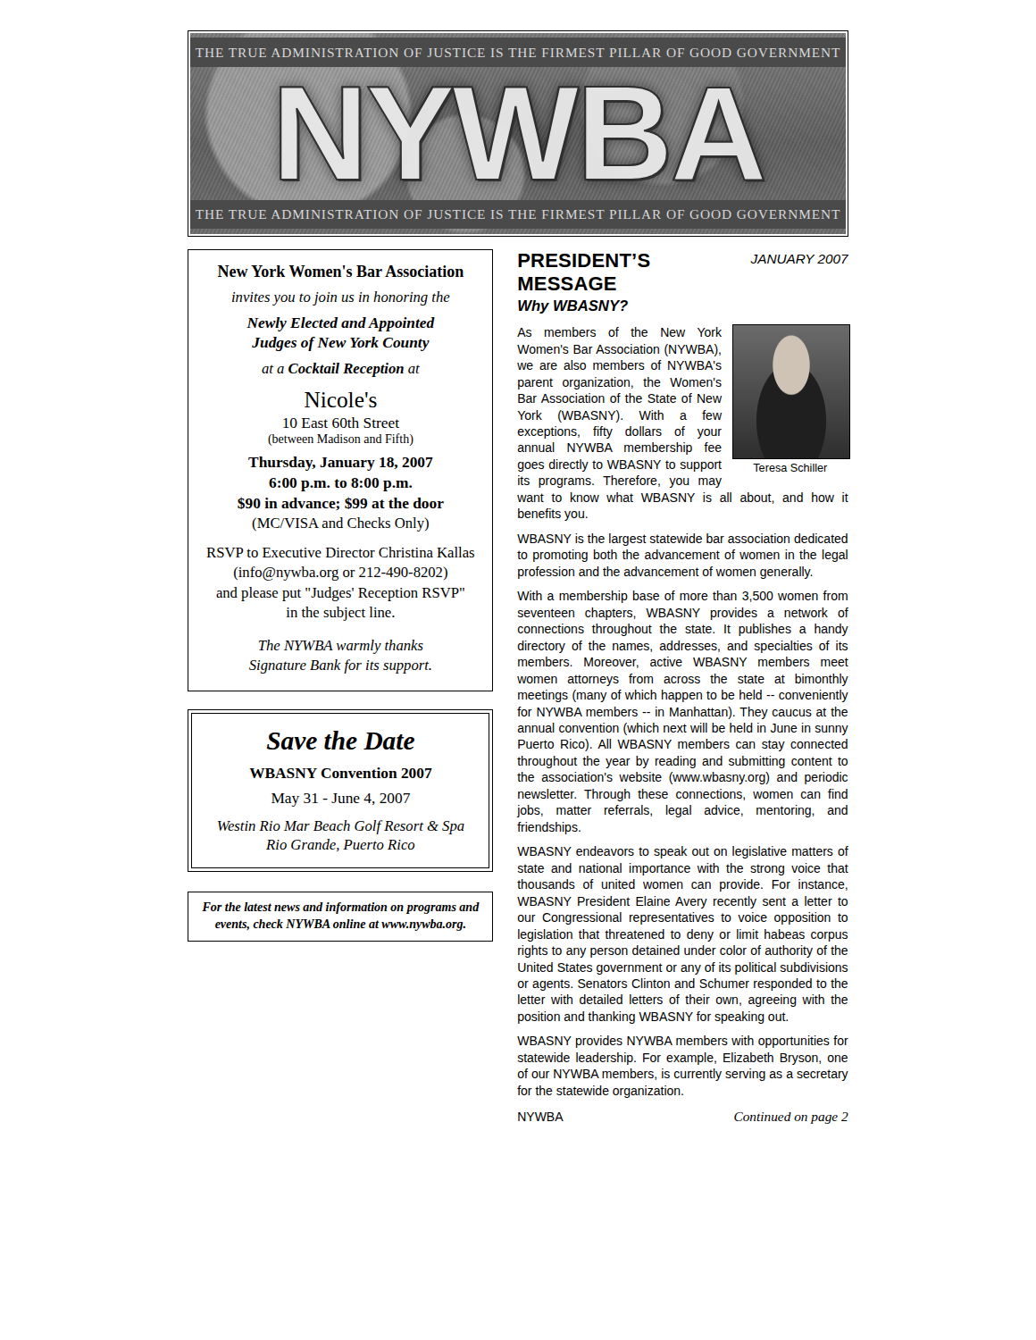The true administration of justice is the firmest pillar of good government
NYWBA
The true administration of justice is the firmest pillar of good government
New York Women's Bar Association
invites you to join us in honoring the
Newly Elected and Appointed
Judges of New York County
at a Cocktail Reception at
Nicole's
10 East 60th Street
(between Madison and Fifth)
Thursday, January 18, 2007
6:00 p.m. to 8:00 p.m.
$90 in advance; $99 at the door
(MC/VISA and Checks Only)
RSVP to Executive Director Christina Kallas
(info@nywba.org or 212-490-8202)
and please put "Judges' Reception RSVP"
in the subject line.
The NYWBA warmly thanks
Signature Bank for its support.
Save the Date
WBASNY Convention 2007
May 31 - June 4, 2007
Westin Rio Mar Beach Golf Resort & Spa
Rio Grande, Puerto Rico
For the latest news and information on programs and events, check NYWBA online at www.nywba.org.
PRESIDENT’S MESSAGE
Why WBASNY?
JANUARY 2007
Teresa Schiller
As members of the New York Women's Bar Association (NYWBA), we are also members of NYWBA's parent organization, the Women's Bar Association of the State of New York (WBASNY). With a few exceptions, fifty dollars of your annual NYWBA membership fee goes directly to WBASNY to support its programs. Therefore, you may want to know what WBASNY is all about, and how it benefits you.
WBASNY is the largest statewide bar association dedicated to promoting both the advancement of women in the legal profession and the advancement of women generally.
With a membership base of more than 3,500 women from seventeen chapters, WBASNY provides a network of connections throughout the state. It publishes a handy directory of the names, addresses, and specialties of its members. Moreover, active WBASNY members meet women attorneys from across the state at bimonthly meetings (many of which happen to be held -- conveniently for NYWBA members -- in Manhattan). They caucus at the annual convention (which next will be held in June in sunny Puerto Rico). All WBASNY members can stay connected throughout the year by reading and submitting content to the association's website (www.wbasny.org) and periodic newsletter. Through these connections, women can find jobs, matter referrals, legal advice, mentoring, and friendships.
WBASNY endeavors to speak out on legislative matters of state and national importance with the strong voice that thousands of united women can provide. For instance, WBASNY President Elaine Avery recently sent a letter to our Congressional representatives to voice opposition to legislation that threatened to deny or limit habeas corpus rights to any person detained under color of authority of the United States government or any of its political subdivisions or agents. Senators Clinton and Schumer responded to the letter with detailed letters of their own, agreeing with the position and thanking WBASNY for speaking out.
WBASNY provides NYWBA members with opportunities for statewide leadership. For example, Elizabeth Bryson, one of our NYWBA members, is currently serving as a secretary for the statewide organization.
NYWBA Continued on page 2